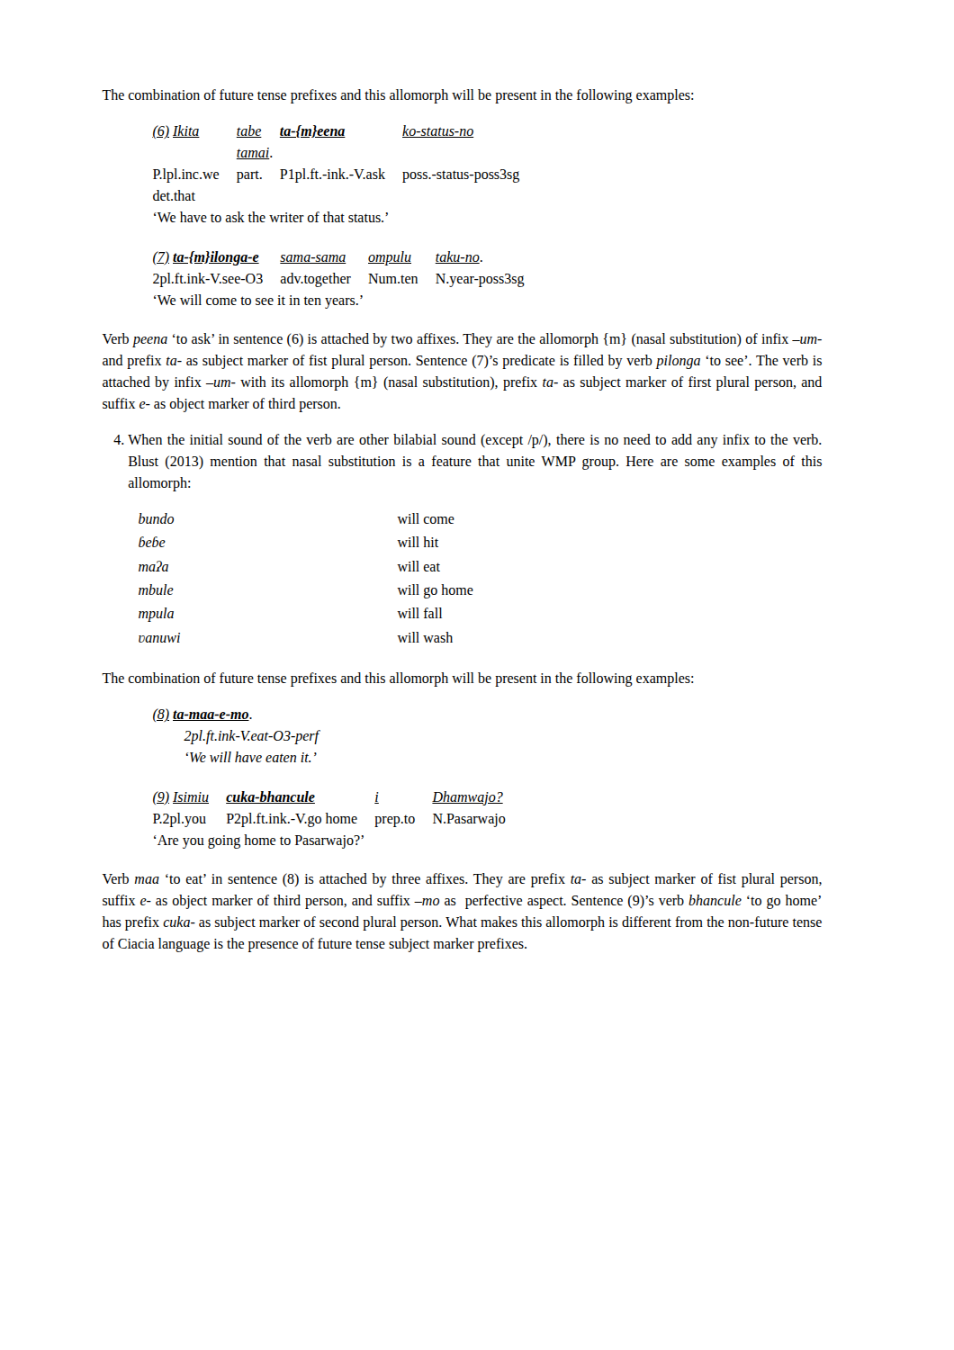The combination of future tense prefixes and this allomorph will be present in the following examples:
| (6) Ikita | tabe | ta-{m}eena | ko-status-no |
| | tamai . |
| P.lpl.inc.we | part. | P1pl.ft.-ink.-V.ask | poss.-status-poss3sg |
| det.that |
| ‘We have to ask the writer of that status.’ |
| (7) ta-{m}ilonga-e | sama-sama | ompulu | taku-no . |
| 2pl.ft.ink-V.see-O3 | adv.together | Num.ten | N.year-poss3sg |
| ‘We will come to see it in ten years.’ |
Verb peena ‘to ask’ in sentence (6) is attached by two affixes. They are the allomorph {m} (nasal substitution) of infix –um- and prefix ta- as subject marker of fist plural person. Sentence (7)’s predicate is filled by verb pilonga ‘to see’. The verb is attached by infix –um- with its allomorph {m} (nasal substitution), prefix ta- as subject marker of first plural person, and suffix e- as object marker of third person.
When the initial sound of the verb are other bilabial sound (except /p/), there is no need to add any infix to the verb. Blust (2013) mention that nasal substitution is a feature that unite WMP group. Here are some examples of this allomorph:
| bundo | will come |
| ɓeɓe | will hit |
| maʔa | will eat |
| mbule | will go home |
| mpula | will fall |
| ʋanuwi | will wash |
The combination of future tense prefixes and this allomorph will be present in the following examples:
(8) ta-maa-e-mo.
2pl.ft.ink-V.eat-O3-perf
‘We will have eaten it.’
| (9) Isimiu | cuka-bhancule | i | Dhamwajo? |
| P.2pl.you | P2pl.ft.ink.-V.go home | prep.to | N.Pasarwajo |
| ‘Are you going home to Pasarwajo?’ |
Verb maa ‘to eat’ in sentence (8) is attached by three affixes. They are prefix ta- as subject marker of fist plural person, suffix e- as object marker of third person, and suffix –mo as perfective aspect. Sentence (9)’s verb bhancule ‘to go home’ has prefix cuka- as subject marker of second plural person. What makes this allomorph is different from the non-future tense of Ciacia language is the presence of future tense subject marker prefixes.